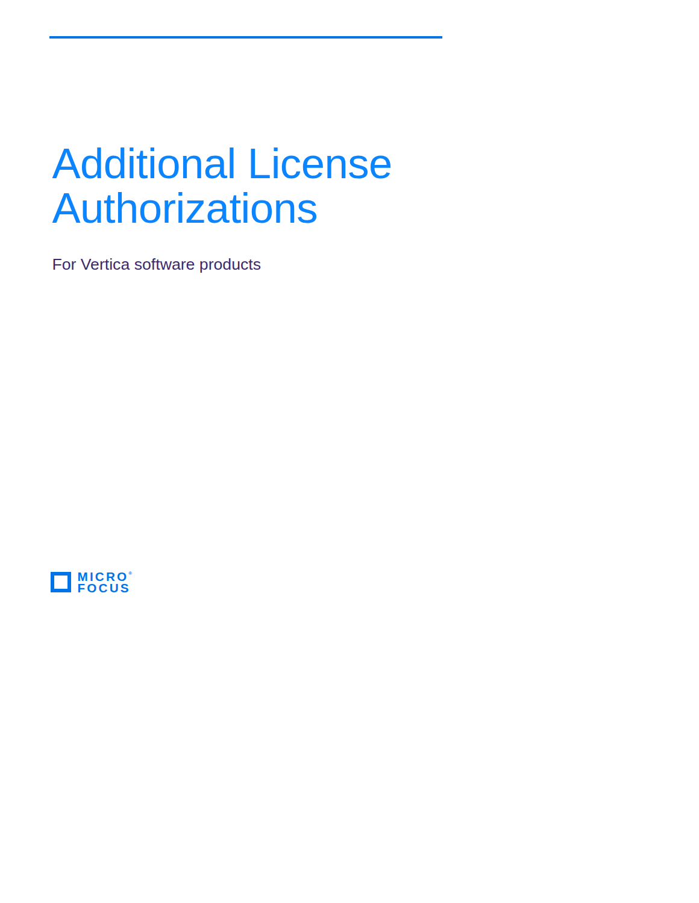Additional License Authorizations
For Vertica software products
MICRO®
FOCUS